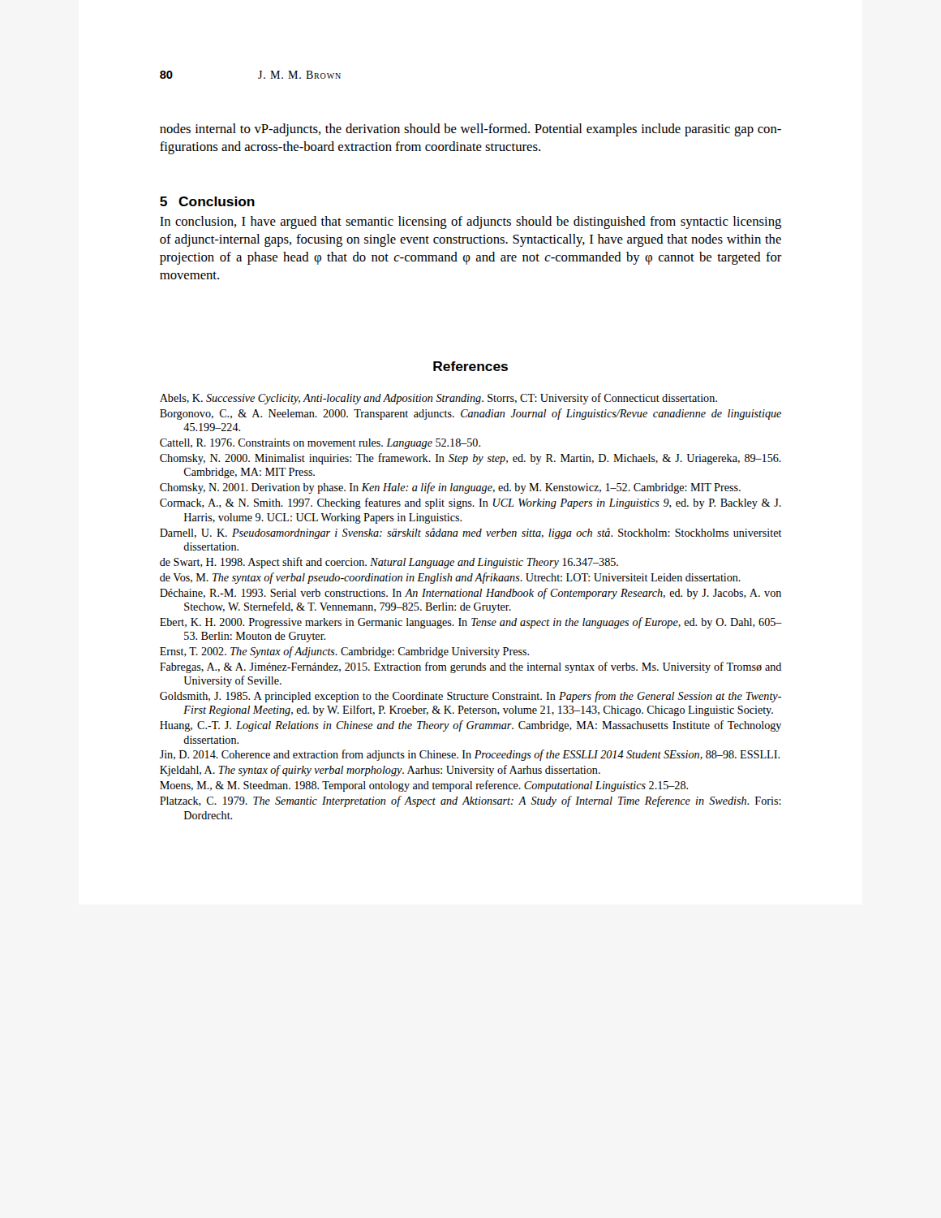80 J. M. M. Brown
nodes internal to vP-adjuncts, the derivation should be well-formed. Potential examples include parasitic gap configurations and across-the-board extraction from coordinate structures.
5 Conclusion
In conclusion, I have argued that semantic licensing of adjuncts should be distinguished from syntactic licensing of adjunct-internal gaps, focusing on single event constructions. Syntactically, I have argued that nodes within the projection of a phase head φ that do not c-command φ and are not c-commanded by φ cannot be targeted for movement.
References
Abels, K. Successive Cyclicity, Anti-locality and Adposition Stranding. Storrs, CT: University of Connecticut dissertation.
Borgonovo, C., & A. Neeleman. 2000. Transparent adjuncts. Canadian Journal of Linguistics/Revue canadienne de linguistique 45.199–224.
Cattell, R. 1976. Constraints on movement rules. Language 52.18–50.
Chomsky, N. 2000. Minimalist inquiries: The framework. In Step by step, ed. by R. Martin, D. Michaels, & J. Uriagereka, 89–156. Cambridge, MA: MIT Press.
Chomsky, N. 2001. Derivation by phase. In Ken Hale: a life in language, ed. by M. Kenstowicz, 1–52. Cambridge: MIT Press.
Cormack, A., & N. Smith. 1997. Checking features and split signs. In UCL Working Papers in Linguistics 9, ed. by P. Backley & J. Harris, volume 9. UCL: UCL Working Papers in Linguistics.
Darnell, U. K. Pseudosamordningar i Svenska: särskilt sådana med verben sitta, ligga och stå. Stockholm: Stockholms universitet dissertation.
de Swart, H. 1998. Aspect shift and coercion. Natural Language and Linguistic Theory 16.347–385.
de Vos, M. The syntax of verbal pseudo-coordination in English and Afrikaans. Utrecht: LOT: Universiteit Leiden dissertation.
Déchaine, R.-M. 1993. Serial verb constructions. In An International Handbook of Contemporary Research, ed. by J. Jacobs, A. von Stechow, W. Sternefeld, & T. Vennemann, 799–825. Berlin: de Gruyter.
Ebert, K. H. 2000. Progressive markers in Germanic languages. In Tense and aspect in the languages of Europe, ed. by O. Dahl, 605–53. Berlin: Mouton de Gruyter.
Ernst, T. 2002. The Syntax of Adjuncts. Cambridge: Cambridge University Press.
Fabregas, A., & A. Jiménez-Fernández, 2015. Extraction from gerunds and the internal syntax of verbs. Ms. University of Tromsø and University of Seville.
Goldsmith, J. 1985. A principled exception to the Coordinate Structure Constraint. In Papers from the General Session at the Twenty-First Regional Meeting, ed. by W. Eilfort, P. Kroeber, & K. Peterson, volume 21, 133–143, Chicago. Chicago Linguistic Society.
Huang, C.-T. J. Logical Relations in Chinese and the Theory of Grammar. Cambridge, MA: Massachusetts Institute of Technology dissertation.
Jin, D. 2014. Coherence and extraction from adjuncts in Chinese. In Proceedings of the ESSLLI 2014 Student SEssion, 88–98. ESSLLI.
Kjeldahl, A. The syntax of quirky verbal morphology. Aarhus: University of Aarhus dissertation.
Moens, M., & M. Steedman. 1988. Temporal ontology and temporal reference. Computational Linguistics 2.15–28.
Platzack, C. 1979. The Semantic Interpretation of Aspect and Aktionsart: A Study of Internal Time Reference in Swedish. Foris: Dordrecht.